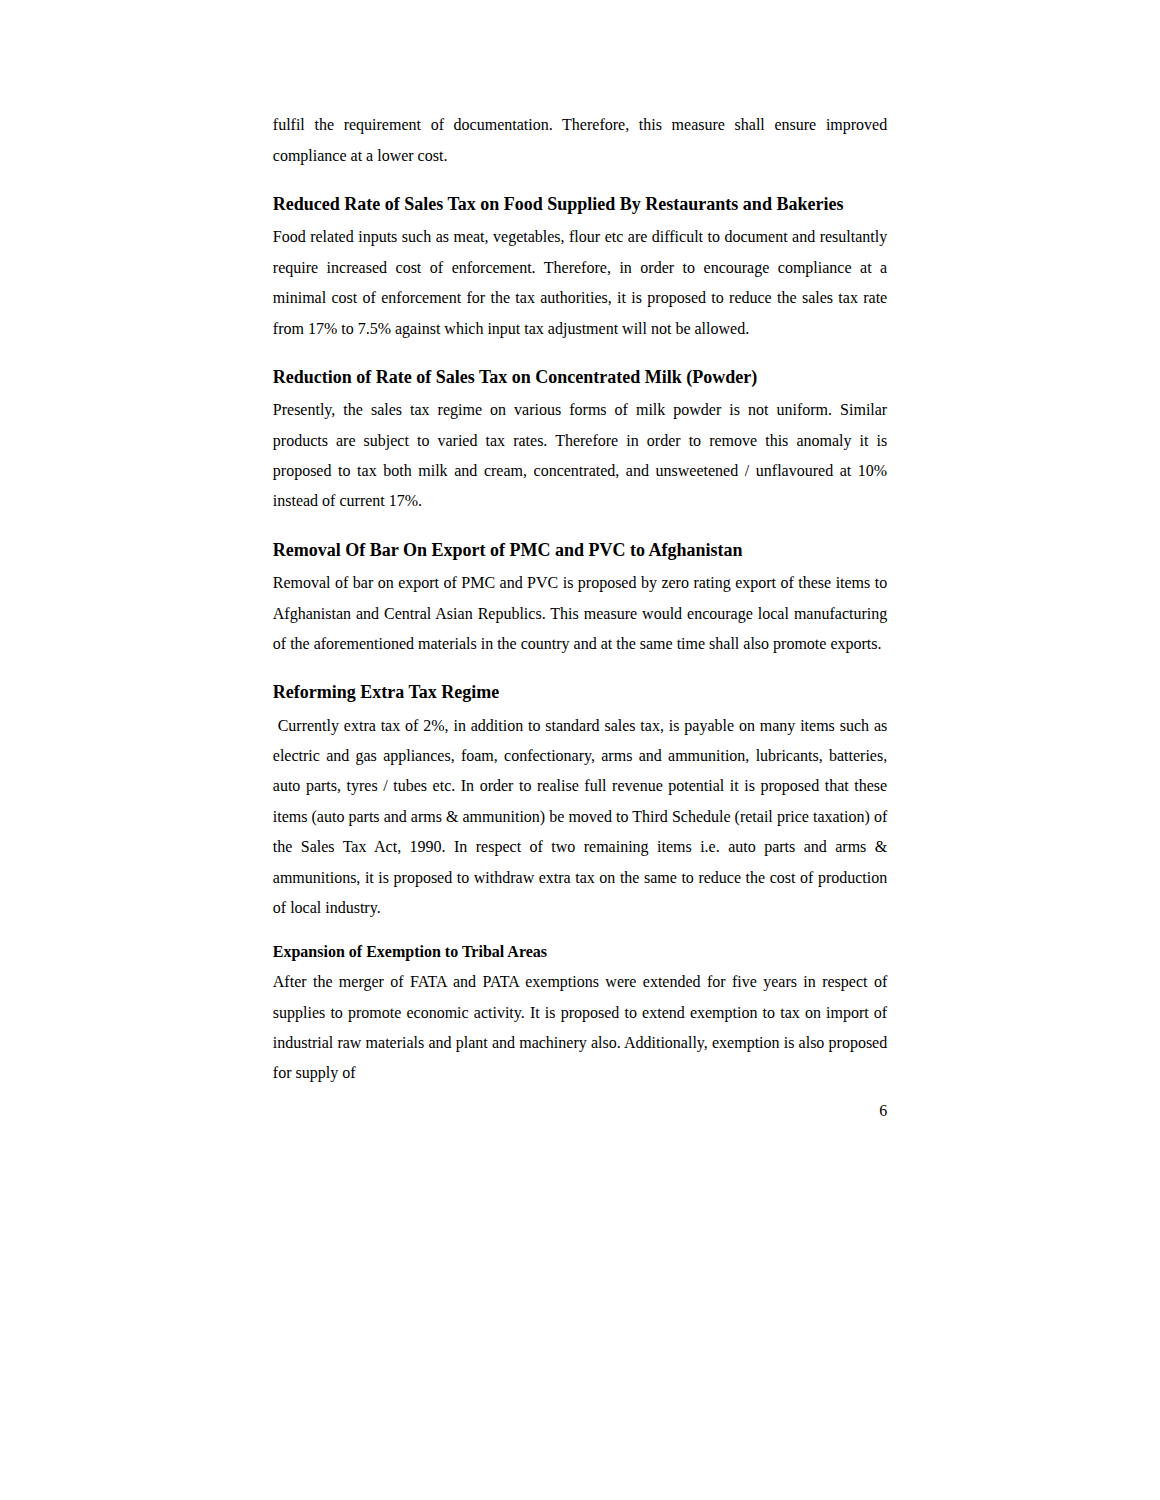fulfil the requirement of documentation. Therefore, this measure shall ensure improved compliance at a lower cost.
Reduced Rate of Sales Tax on Food Supplied By Restaurants and Bakeries
Food related inputs such as meat, vegetables, flour etc are difficult to document and resultantly require increased cost of enforcement. Therefore, in order to encourage compliance at a minimal cost of enforcement for the tax authorities, it is proposed to reduce the sales tax rate from 17% to 7.5% against which input tax adjustment will not be allowed.
Reduction of Rate of Sales Tax on Concentrated Milk (Powder)
Presently, the sales tax regime on various forms of milk powder is not uniform. Similar products are subject to varied tax rates. Therefore in order to remove this anomaly it is proposed to tax both milk and cream, concentrated, and unsweetened / unflavoured at 10% instead of current 17%.
Removal Of Bar On Export of PMC and PVC to Afghanistan
Removal of bar on export of PMC and PVC is proposed by zero rating export of these items to Afghanistan and Central Asian Republics. This measure would encourage local manufacturing of the aforementioned materials in the country and at the same time shall also promote exports.
Reforming Extra Tax Regime
Currently extra tax of 2%, in addition to standard sales tax, is payable on many items such as electric and gas appliances, foam, confectionary, arms and ammunition, lubricants, batteries, auto parts, tyres / tubes etc. In order to realise full revenue potential it is proposed that these items (auto parts and arms & ammunition) be moved to Third Schedule (retail price taxation) of the Sales Tax Act, 1990. In respect of two remaining items i.e. auto parts and arms & ammunitions, it is proposed to withdraw extra tax on the same to reduce the cost of production of local industry.
Expansion of Exemption to Tribal Areas
After the merger of FATA and PATA exemptions were extended for five years in respect of supplies to promote economic activity. It is proposed to extend exemption to tax on import of industrial raw materials and plant and machinery also. Additionally, exemption is also proposed for supply of
6